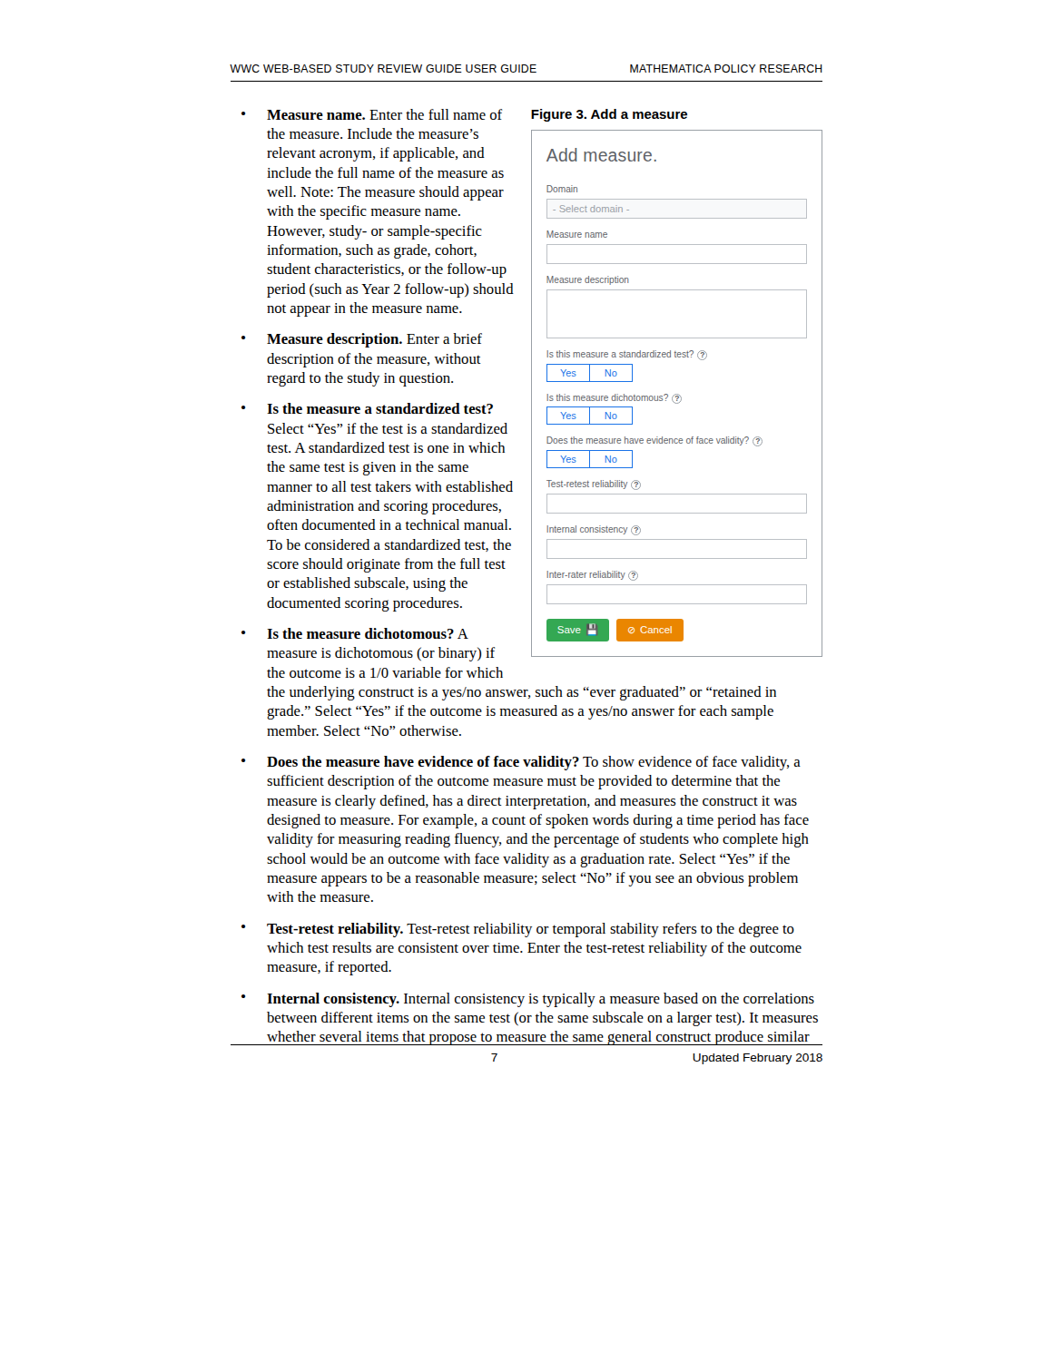WWC Web-Based Study Review Guide User Guide
Mathematica Policy Research
Figure 3. Add a measure
Add measure.
Domain
- Select domain -
Measure name
Measure description
Is this measure a standardized test? ?
Yes No
Is this measure dichotomous? ?
Yes No
Does the measure have evidence of face validity? ?
Yes No
Test-retest reliability ?
Internal consistency ?
Inter-rater reliability ?
Save 💾 ⊘ Cancel
Measure name. Enter the full name of the measure. Include the measure’s relevant acronym, if applicable, and include the full name of the measure as well. Note: The measure should appear with the specific measure name. However, study- or sample-specific information, such as grade, cohort, student characteristics, or the follow-up period (such as Year 2 follow-up) should not appear in the measure name.
Measure description. Enter a brief description of the measure, without regard to the study in question.
Is the measure a standardized test? Select “Yes” if the test is a standardized test. A standardized test is one in which the same test is given in the same manner to all test takers with established administration and scoring procedures, often documented in a technical manual. To be considered a standardized test, the score should originate from the full test or established subscale, using the documented scoring procedures.
Is the measure dichotomous? A measure is dichotomous (or binary) if the outcome is a 1/0 variable for which the underlying construct is a yes/no answer, such as “ever graduated” or “retained in grade.” Select “Yes” if the outcome is measured as a yes/no answer for each sample member. Select “No” otherwise.
Does the measure have evidence of face validity? To show evidence of face validity, a sufficient description of the outcome measure must be provided to determine that the measure is clearly defined, has a direct interpretation, and measures the construct it was designed to measure. For example, a count of spoken words during a time period has face validity for measuring reading fluency, and the percentage of students who complete high school would be an outcome with face validity as a graduation rate. Select “Yes” if the measure appears to be a reasonable measure; select “No” if you see an obvious problem with the measure.
Test-retest reliability. Test-retest reliability or temporal stability refers to the degree to which test results are consistent over time. Enter the test-retest reliability of the outcome measure, if reported.
Internal consistency. Internal consistency is typically a measure based on the correlations between different items on the same test (or the same subscale on a larger test). It measures whether several items that propose to measure the same general construct produce similar
7
Updated February 2018